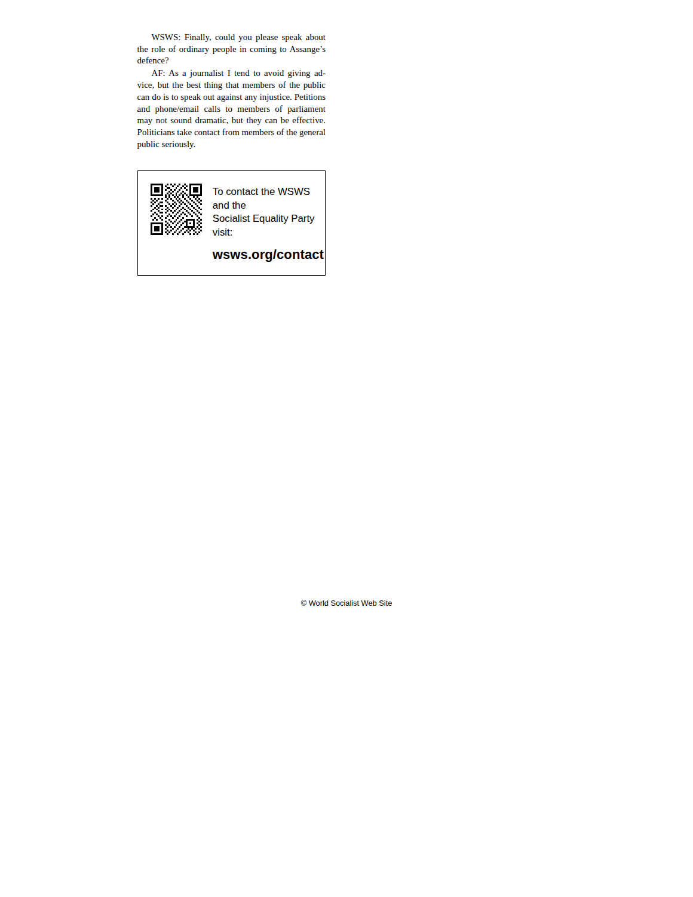WSWS: Finally, could you please speak about the role of ordinary people in coming to Assange’s defence?
AF: As a journalist I tend to avoid giving advice, but the best thing that members of the public can do is to speak out against any injustice. Petitions and phone/email calls to members of parliament may not sound dramatic, but they can be effective. Politicians take contact from members of the general public seriously.
To contact the WSWS and the
Socialist Equality Party visit:
wsws.org/contact
© World Socialist Web Site